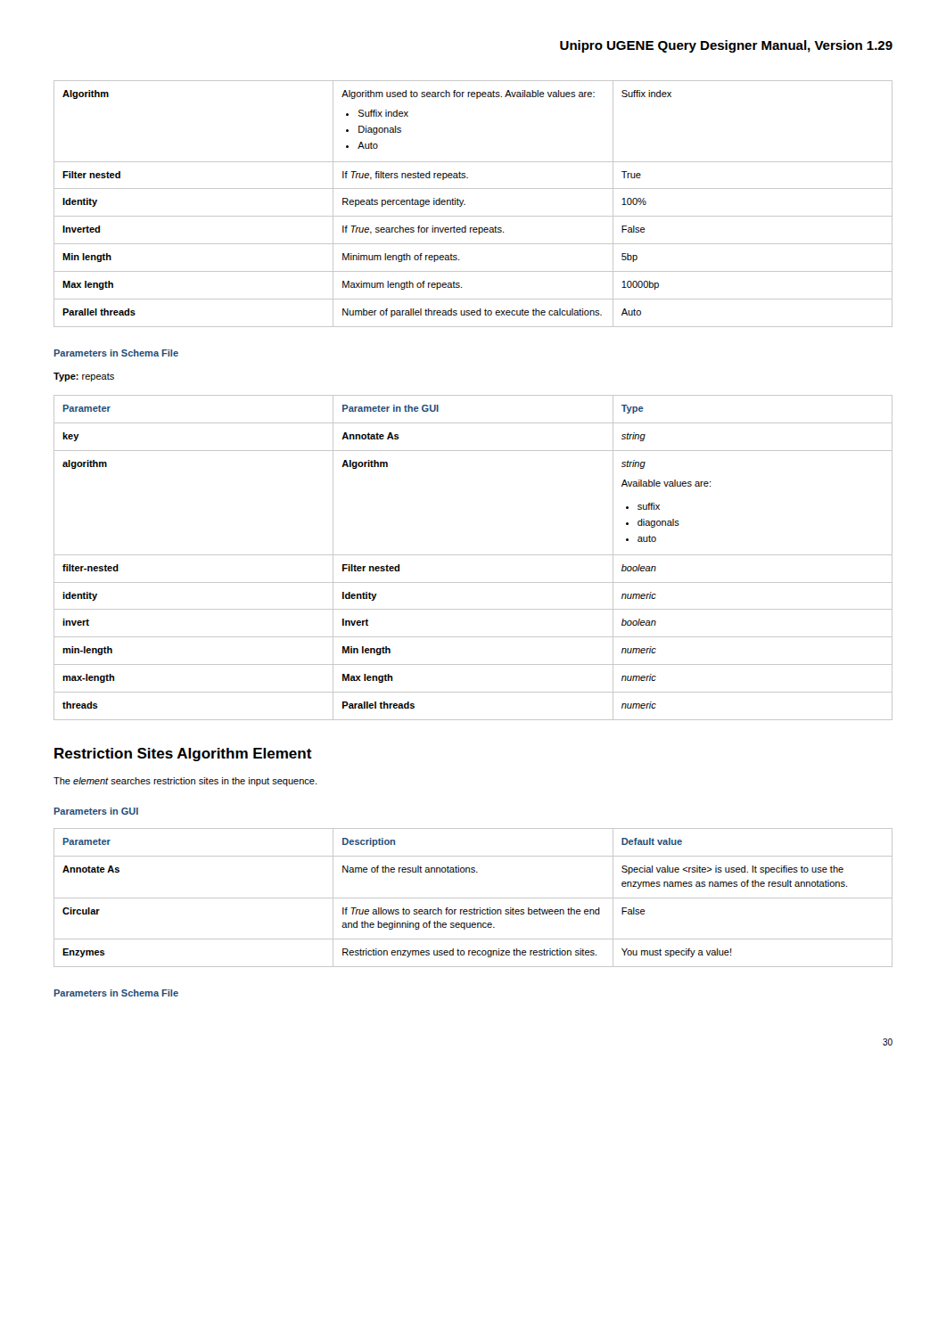Unipro UGENE Query Designer Manual, Version 1.29
| Algorithm | Algorithm used to search for repeats. Available values are: Suffix index Diagonals Auto | Suffix index |
| Filter nested | If True , filters nested repeats. | True |
| Identity | Repeats percentage identity. | 100% |
| Inverted | If True , searches for inverted repeats. | False |
| Min length | Minimum length of repeats. | 5bp |
| Max length | Maximum length of repeats. | 10000bp |
| Parallel threads | Number of parallel threads used to execute the calculations. | Auto |
Parameters in Schema File
Type: repeats
| Parameter | Parameter in the GUI | Type |
| --- | --- | --- |
| key | Annotate As | string |
| algorithm | Algorithm | string Available values are: suffix diagonals auto |
| filter-nested | Filter nested | boolean |
| identity | Identity | numeric |
| invert | Invert | boolean |
| min-length | Min length | numeric |
| max-length | Max length | numeric |
| threads | Parallel threads | numeric |
Restriction Sites Algorithm Element
The element searches restriction sites in the input sequence.
Parameters in GUI
| Parameter | Description | Default value |
| --- | --- | --- |
| Annotate As | Name of the result annotations. | Special value <rsite> is used. It specifies to use the enzymes names as names of the result annotations. |
| Circular | If True allows to search for restriction sites between the end and the beginning of the sequence. | False |
| Enzymes | Restriction enzymes used to recognize the restriction sites. | You must specify a value! |
Parameters in Schema File
30